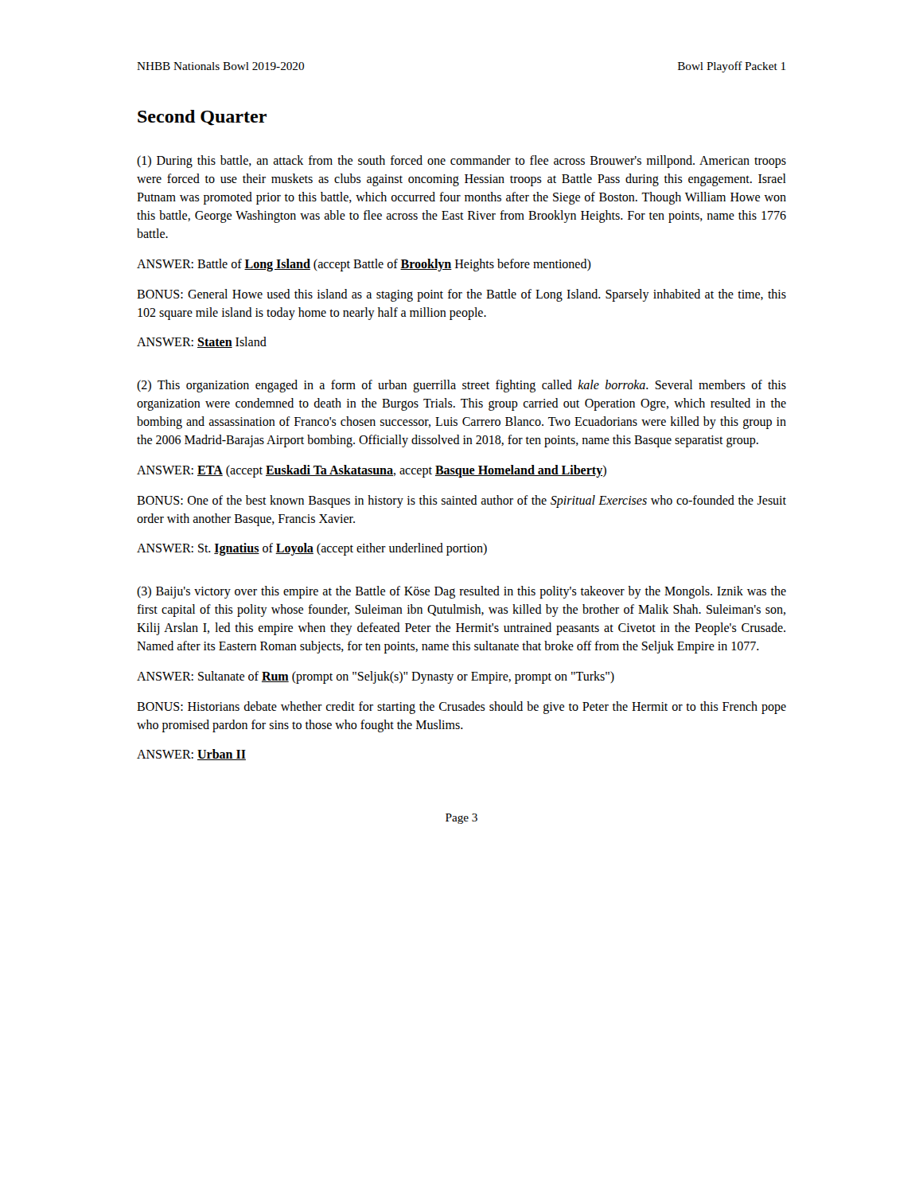NHBB Nationals Bowl 2019-2020 Bowl Playoff Packet 1
Second Quarter
(1) During this battle, an attack from the south forced one commander to flee across Brouwer's millpond. American troops were forced to use their muskets as clubs against oncoming Hessian troops at Battle Pass during this engagement. Israel Putnam was promoted prior to this battle, which occurred four months after the Siege of Boston. Though William Howe won this battle, George Washington was able to flee across the East River from Brooklyn Heights. For ten points, name this 1776 battle.
ANSWER: Battle of Long Island (accept Battle of Brooklyn Heights before mentioned)
BONUS: General Howe used this island as a staging point for the Battle of Long Island. Sparsely inhabited at the time, this 102 square mile island is today home to nearly half a million people.
ANSWER: Staten Island
(2) This organization engaged in a form of urban guerrilla street fighting called kale borroka. Several members of this organization were condemned to death in the Burgos Trials. This group carried out Operation Ogre, which resulted in the bombing and assassination of Franco's chosen successor, Luis Carrero Blanco. Two Ecuadorians were killed by this group in the 2006 Madrid-Barajas Airport bombing. Officially dissolved in 2018, for ten points, name this Basque separatist group.
ANSWER: ETA (accept Euskadi Ta Askatasuna, accept Basque Homeland and Liberty)
BONUS: One of the best known Basques in history is this sainted author of the Spiritual Exercises who co-founded the Jesuit order with another Basque, Francis Xavier.
ANSWER: St. Ignatius of Loyola (accept either underlined portion)
(3) Baiju's victory over this empire at the Battle of Köse Dag resulted in this polity's takeover by the Mongols. Iznik was the first capital of this polity whose founder, Suleiman ibn Qutulmish, was killed by the brother of Malik Shah. Suleiman's son, Kilij Arslan I, led this empire when they defeated Peter the Hermit's untrained peasants at Civetot in the People's Crusade. Named after its Eastern Roman subjects, for ten points, name this sultanate that broke off from the Seljuk Empire in 1077.
ANSWER: Sultanate of Rum (prompt on "Seljuk(s)" Dynasty or Empire, prompt on "Turks")
BONUS: Historians debate whether credit for starting the Crusades should be give to Peter the Hermit or to this French pope who promised pardon for sins to those who fought the Muslims.
ANSWER: Urban II
Page 3